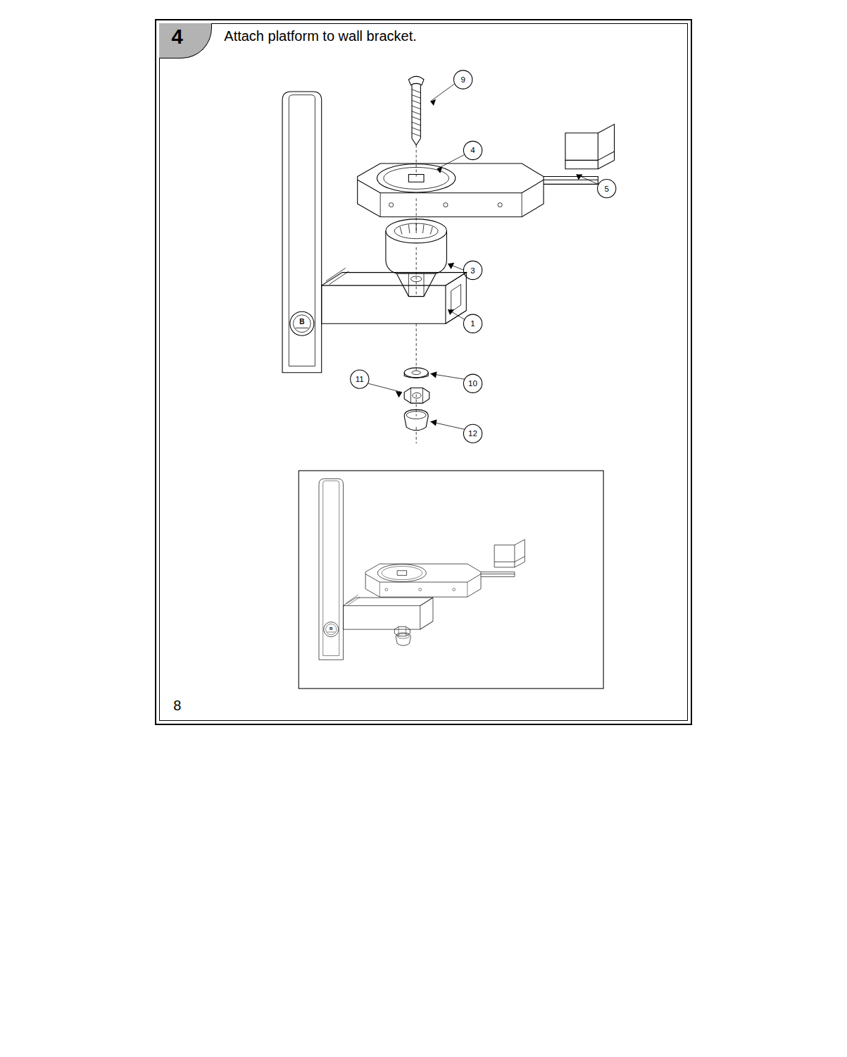4
Attach platform to wall bracket.
8
9 4 5 3 B 1 10 11 12 B